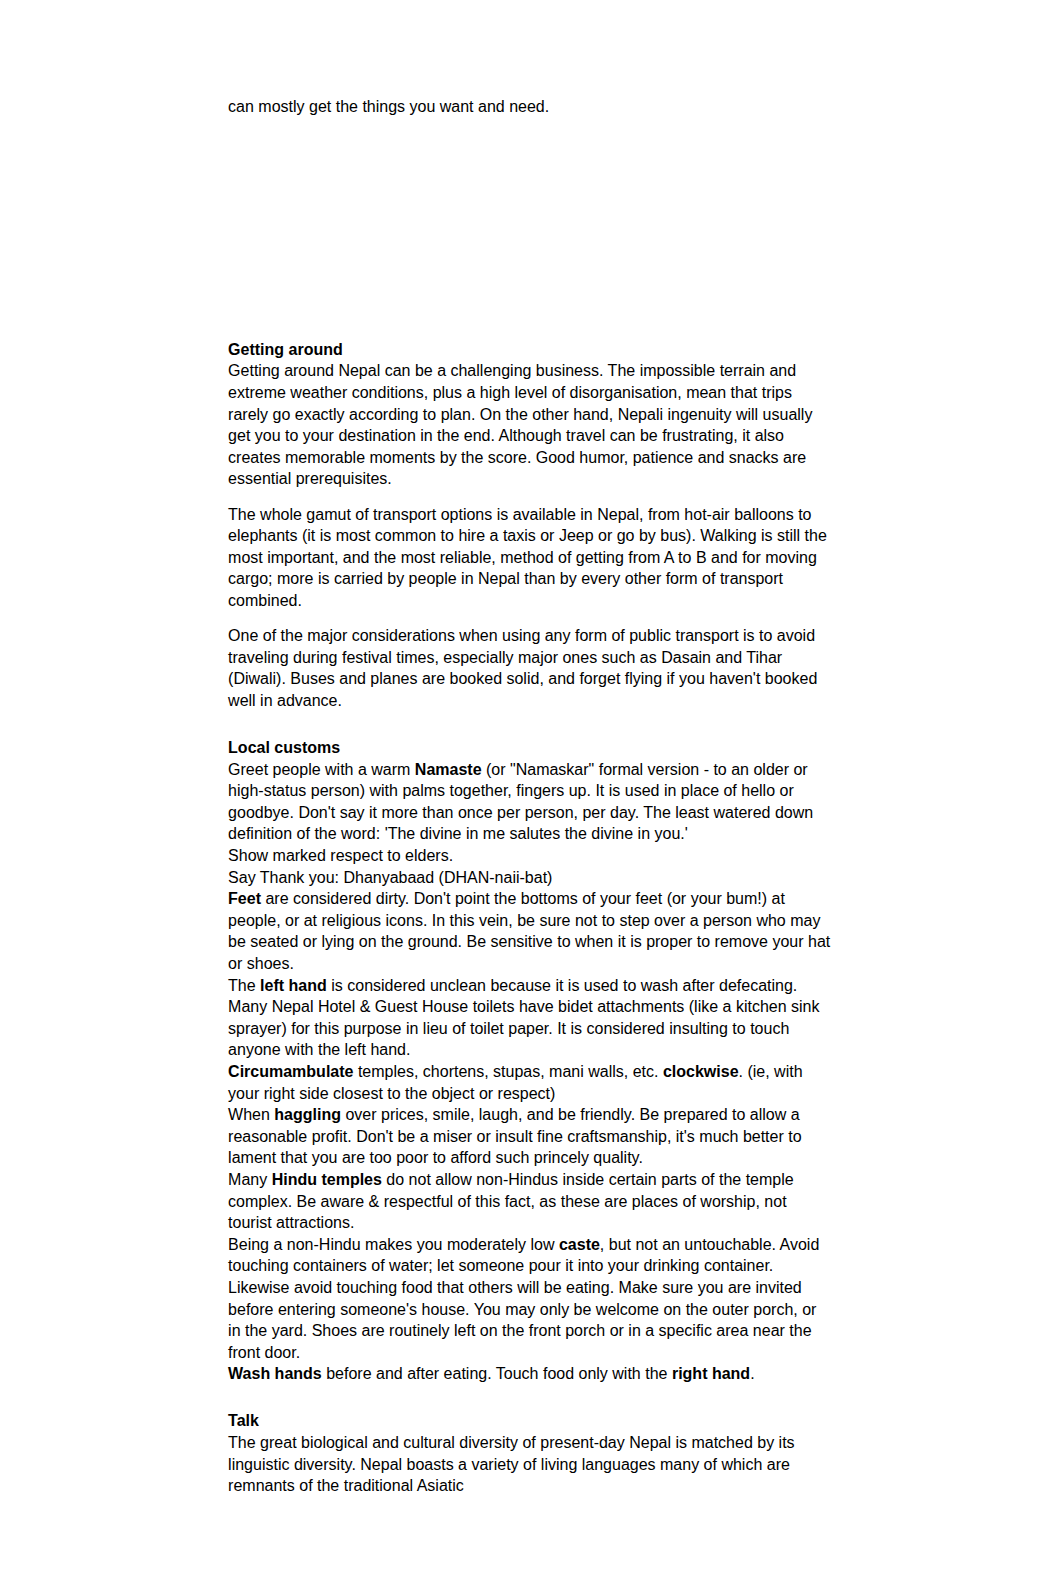can mostly get the things you want and need.
Getting around
Getting around Nepal can be a challenging business. The impossible terrain and extreme weather conditions, plus a high level of disorganisation, mean that trips rarely go exactly according to plan. On the other hand, Nepali ingenuity will usually get you to your destination in the end. Although travel can be frustrating, it also creates memorable moments by the score. Good humor, patience and snacks are essential prerequisites.
The whole gamut of transport options is available in Nepal, from hot-air balloons to elephants (it is most common to hire a taxis or Jeep or go by bus). Walking is still the most important, and the most reliable, method of getting from A to B and for moving cargo; more is carried by people in Nepal than by every other form of transport combined.
One of the major considerations when using any form of public transport is to avoid traveling during festival times, especially major ones such as Dasain and Tihar (Diwali). Buses and planes are booked solid, and forget flying if you haven't booked well in advance.
Local customs
Greet people with a warm Namaste (or "Namaskar" formal version - to an older or high-status person) with palms together, fingers up. It is used in place of hello or goodbye. Don't say it more than once per person, per day. The least watered down definition of the word: 'The divine in me salutes the divine in you.'
Show marked respect to elders.
Say Thank you: Dhanyabaad (DHAN-naii-bat)
Feet are considered dirty. Don't point the bottoms of your feet (or your bum!) at people, or at religious icons. In this vein, be sure not to step over a person who may be seated or lying on the ground. Be sensitive to when it is proper to remove your hat or shoes.
The left hand is considered unclean because it is used to wash after defecating. Many Nepal Hotel & Guest House toilets have bidet attachments (like a kitchen sink sprayer) for this purpose in lieu of toilet paper. It is considered insulting to touch anyone with the left hand.
Circumambulate temples, chortens, stupas, mani walls, etc. clockwise. (ie, with your right side closest to the object or respect)
When haggling over prices, smile, laugh, and be friendly. Be prepared to allow a reasonable profit. Don't be a miser or insult fine craftsmanship, it's much better to lament that you are too poor to afford such princely quality.
Many Hindu temples do not allow non-Hindus inside certain parts of the temple complex. Be aware & respectful of this fact, as these are places of worship, not tourist attractions.
Being a non-Hindu makes you moderately low caste, but not an untouchable. Avoid touching containers of water; let someone pour it into your drinking container. Likewise avoid touching food that others will be eating. Make sure you are invited before entering someone's house. You may only be welcome on the outer porch, or in the yard. Shoes are routinely left on the front porch or in a specific area near the front door.
Wash hands before and after eating. Touch food only with the right hand.
Talk
The great biological and cultural diversity of present-day Nepal is matched by its linguistic diversity. Nepal boasts a variety of living languages many of which are remnants of the traditional Asiatic